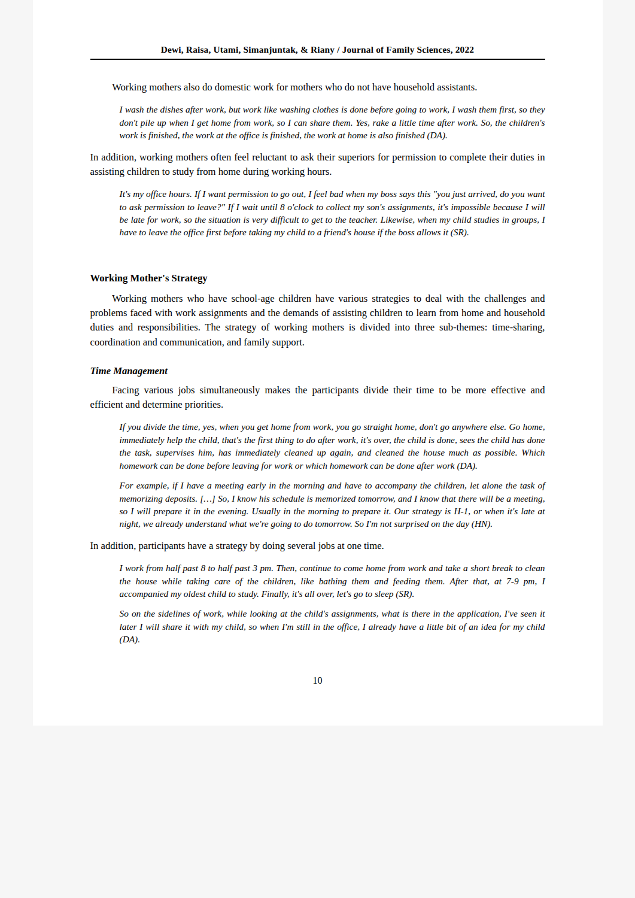Dewi, Raisa, Utami, Simanjuntak, & Riany / Journal of Family Sciences, 2022
Working mothers also do domestic work for mothers who do not have household assistants.
I wash the dishes after work, but work like washing clothes is done before going to work, I wash them first, so they don't pile up when I get home from work, so I can share them. Yes, rake a little time after work. So, the children's work is finished, the work at the office is finished, the work at home is also finished (DA).
In addition, working mothers often feel reluctant to ask their superiors for permission to complete their duties in assisting children to study from home during working hours.
It's my office hours. If I want permission to go out, I feel bad when my boss says this "you just arrived, do you want to ask permission to leave?" If I wait until 8 o'clock to collect my son's assignments, it's impossible because I will be late for work, so the situation is very difficult to get to the teacher. Likewise, when my child studies in groups, I have to leave the office first before taking my child to a friend's house if the boss allows it (SR).
Working Mother's Strategy
Working mothers who have school-age children have various strategies to deal with the challenges and problems faced with work assignments and the demands of assisting children to learn from home and household duties and responsibilities. The strategy of working mothers is divided into three sub-themes: time-sharing, coordination and communication, and family support.
Time Management
Facing various jobs simultaneously makes the participants divide their time to be more effective and efficient and determine priorities.
If you divide the time, yes, when you get home from work, you go straight home, don't go anywhere else. Go home, immediately help the child, that's the first thing to do after work, it's over, the child is done, sees the child has done the task, supervises him, has immediately cleaned up again, and cleaned the house much as possible. Which homework can be done before leaving for work or which homework can be done after work (DA).
For example, if I have a meeting early in the morning and have to accompany the children, let alone the task of memorizing deposits. […] So, I know his schedule is memorized tomorrow, and I know that there will be a meeting, so I will prepare it in the evening. Usually in the morning to prepare it. Our strategy is H-1, or when it's late at night, we already understand what we're going to do tomorrow. So I'm not surprised on the day (HN).
In addition, participants have a strategy by doing several jobs at one time.
I work from half past 8 to half past 3 pm. Then, continue to come home from work and take a short break to clean the house while taking care of the children, like bathing them and feeding them. After that, at 7-9 pm, I accompanied my oldest child to study. Finally, it's all over, let's go to sleep (SR).
So on the sidelines of work, while looking at the child's assignments, what is there in the application, I've seen it later I will share it with my child, so when I'm still in the office, I already have a little bit of an idea for my child (DA).
10